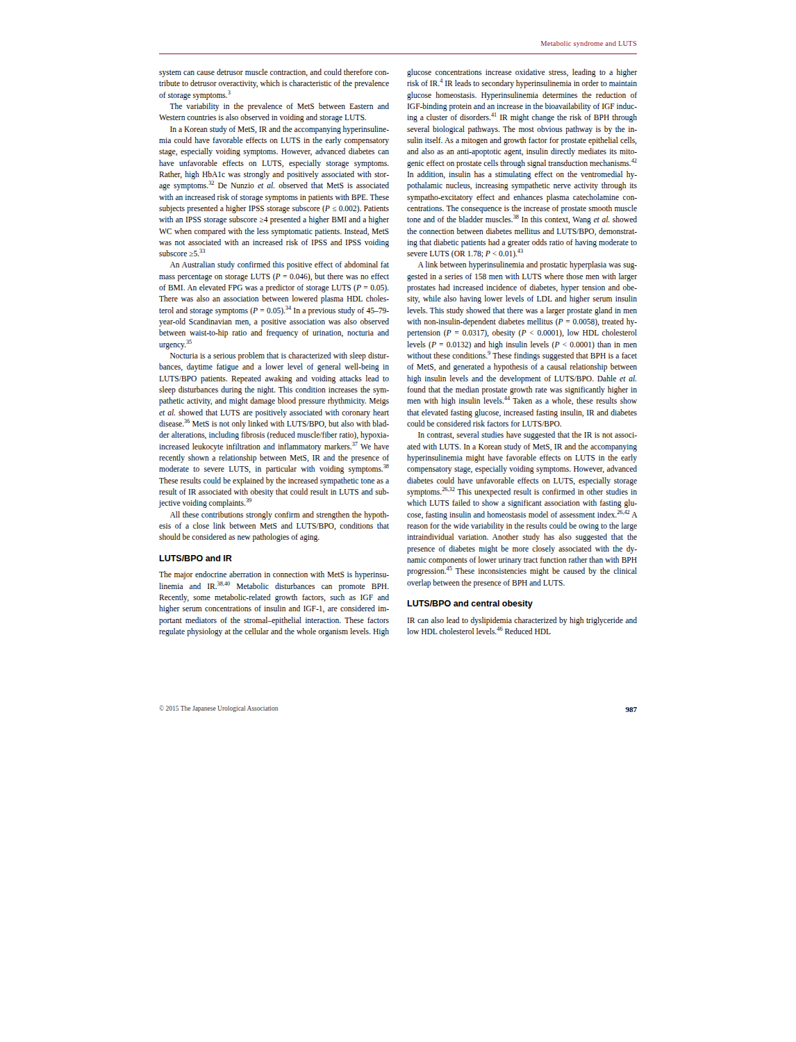Metabolic syndrome and LUTS
system can cause detrusor muscle contraction, and could therefore contribute to detrusor overactivity, which is characteristic of the prevalence of storage symptoms.3
The variability in the prevalence of MetS between Eastern and Western countries is also observed in voiding and storage LUTS.
In a Korean study of MetS, IR and the accompanying hyperinsulinemia could have favorable effects on LUTS in the early compensatory stage, especially voiding symptoms. However, advanced diabetes can have unfavorable effects on LUTS, especially storage symptoms. Rather, high HbA1c was strongly and positively associated with storage symptoms.32 De Nunzio et al. observed that MetS is associated with an increased risk of storage symptoms in patients with BPE. These subjects presented a higher IPSS storage subscore (P ≤ 0.002). Patients with an IPSS storage subscore ≥4 presented a higher BMI and a higher WC when compared with the less symptomatic patients. Instead, MetS was not associated with an increased risk of IPSS and IPSS voiding subscore ≥5.33
An Australian study confirmed this positive effect of abdominal fat mass percentage on storage LUTS (P = 0.046), but there was no effect of BMI. An elevated FPG was a predictor of storage LUTS (P = 0.05). There was also an association between lowered plasma HDL cholesterol and storage symptoms (P = 0.05).34 In a previous study of 45–79-year-old Scandinavian men, a positive association was also observed between waist-to-hip ratio and frequency of urination, nocturia and urgency.35
Nocturia is a serious problem that is characterized with sleep disturbances, daytime fatigue and a lower level of general well-being in LUTS/BPO patients. Repeated awaking and voiding attacks lead to sleep disturbances during the night. This condition increases the sympathetic activity, and might damage blood pressure rhythmicity. Meigs et al. showed that LUTS are positively associated with coronary heart disease.36 MetS is not only linked with LUTS/BPO, but also with bladder alterations, including fibrosis (reduced muscle/fiber ratio), hypoxia-increased leukocyte infiltration and inflammatory markers.37 We have recently shown a relationship between MetS, IR and the presence of moderate to severe LUTS, in particular with voiding symptoms.38 These results could be explained by the increased sympathetic tone as a result of IR associated with obesity that could result in LUTS and subjective voiding complaints.39
All these contributions strongly confirm and strengthen the hypothesis of a close link between MetS and LUTS/BPO, conditions that should be considered as new pathologies of aging.
LUTS/BPO and IR
The major endocrine aberration in connection with MetS is hyperinsulinemia and IR.38,40 Metabolic disturbances can promote BPH. Recently, some metabolic-related growth factors, such as IGF and higher serum concentrations of insulin and IGF-1, are considered important mediators of the stromal–epithelial interaction. These factors regulate physiology at the cellular and the whole organism levels. High glucose concentrations increase oxidative stress, leading to a higher risk of IR.4 IR leads to secondary hyperinsulinemia in order to maintain glucose homeostasis. Hyperinsulinemia determines the reduction of IGF-binding protein and an increase in the bioavailability of IGF inducing a cluster of disorders.41 IR might change the risk of BPH through several biological pathways. The most obvious pathway is by the insulin itself. As a mitogen and growth factor for prostate epithelial cells, and also as an anti-apoptotic agent, insulin directly mediates its mitogenic effect on prostate cells through signal transduction mechanisms.42 In addition, insulin has a stimulating effect on the ventromedial hypothalamic nucleus, increasing sympathetic nerve activity through its sympatho-excitatory effect and enhances plasma catecholamine concentrations. The consequence is the increase of prostate smooth muscle tone and of the bladder muscles.38 In this context, Wang et al. showed the connection between diabetes mellitus and LUTS/BPO, demonstrating that diabetic patients had a greater odds ratio of having moderate to severe LUTS (OR 1.78; P < 0.01).43
A link between hyperinsulinemia and prostatic hyperplasia was suggested in a series of 158 men with LUTS where those men with larger prostates had increased incidence of diabetes, hyper tension and obesity, while also having lower levels of LDL and higher serum insulin levels. This study showed that there was a larger prostate gland in men with non-insulin-dependent diabetes mellitus (P = 0.0058), treated hypertension (P = 0.0317), obesity (P < 0.0001), low HDL cholesterol levels (P = 0.0132) and high insulin levels (P < 0.0001) than in men without these conditions.9 These findings suggested that BPH is a facet of MetS, and generated a hypothesis of a causal relationship between high insulin levels and the development of LUTS/BPO. Dahle et al. found that the median prostate growth rate was significantly higher in men with high insulin levels.44 Taken as a whole, these results show that elevated fasting glucose, increased fasting insulin, IR and diabetes could be considered risk factors for LUTS/BPO.
In contrast, several studies have suggested that the IR is not associated with LUTS. In a Korean study of MetS, IR and the accompanying hyperinsulinemia might have favorable effects on LUTS in the early compensatory stage, especially voiding symptoms. However, advanced diabetes could have unfavorable effects on LUTS, especially storage symptoms.26,32 This unexpected result is confirmed in other studies in which LUTS failed to show a significant association with fasting glucose, fasting insulin and homeostasis model of assessment index.26,42 A reason for the wide variability in the results could be owing to the large intraindividual variation. Another study has also suggested that the presence of diabetes might be more closely associated with the dynamic components of lower urinary tract function rather than with BPH progression.45 These inconsistencies might be caused by the clinical overlap between the presence of BPH and LUTS.
LUTS/BPO and central obesity
IR can also lead to dyslipidemia characterized by high triglyceride and low HDL cholesterol levels.46 Reduced HDL
© 2015 The Japanese Urological Association 987